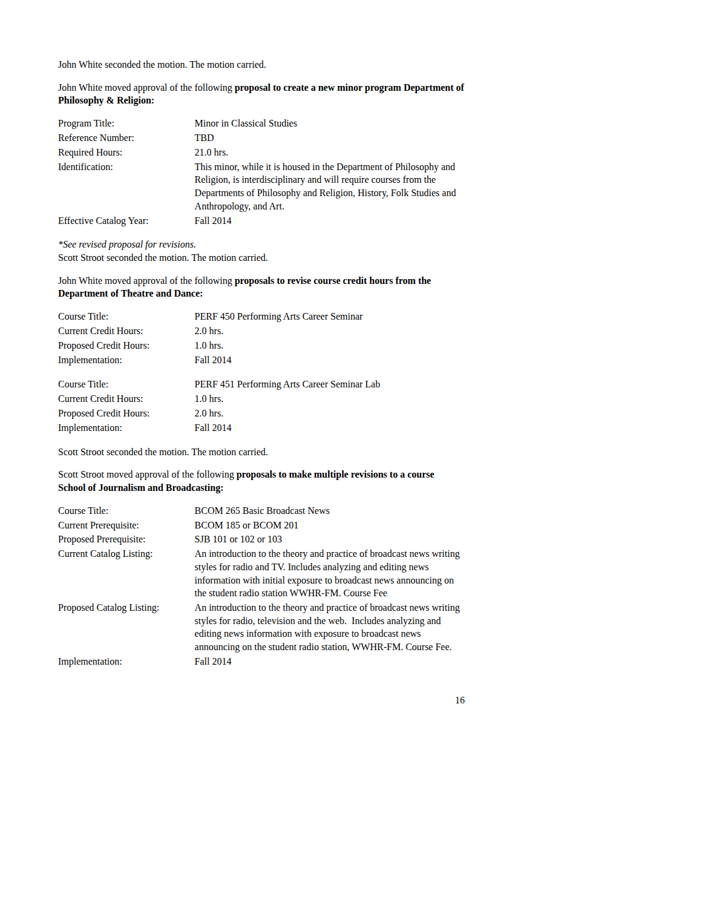John White seconded the motion. The motion carried.
John White moved approval of the following proposal to create a new minor program Department of Philosophy & Religion:
| Program Title: | Minor in Classical Studies |
| Reference Number: | TBD |
| Required Hours: | 21.0 hrs. |
| Identification: | This minor, while it is housed in the Department of Philosophy and Religion, is interdisciplinary and will require courses from the Departments of Philosophy and Religion, History, Folk Studies and Anthropology, and Art. |
| Effective Catalog Year: | Fall 2014 |
*See revised proposal for revisions.
Scott Stroot seconded the motion. The motion carried.
John White moved approval of the following proposals to revise course credit hours from the Department of Theatre and Dance:
| Course Title: | PERF 450 Performing Arts Career Seminar |
| Current Credit Hours: | 2.0 hrs. |
| Proposed Credit Hours: | 1.0 hrs. |
| Implementation: | Fall 2014 |
| Course Title: | PERF 451 Performing Arts Career Seminar Lab |
| Current Credit Hours: | 1.0 hrs. |
| Proposed Credit Hours: | 2.0 hrs. |
| Implementation: | Fall 2014 |
Scott Stroot seconded the motion. The motion carried.
Scott Stroot moved approval of the following proposals to make multiple revisions to a course
School of Journalism and Broadcasting:
| Course Title: | BCOM 265 Basic Broadcast News |
| Current Prerequisite: | BCOM 185 or BCOM 201 |
| Proposed Prerequisite: | SJB 101 or 102 or 103 |
| Current Catalog Listing: | An introduction to the theory and practice of broadcast news writing styles for radio and TV. Includes analyzing and editing news information with initial exposure to broadcast news announcing on the student radio station WWHR-FM. Course Fee |
| Proposed Catalog Listing: | An introduction to the theory and practice of broadcast news writing styles for radio, television and the web. Includes analyzing and editing news information with exposure to broadcast news announcing on the student radio station, WWHR-FM. Course Fee. |
| Implementation: | Fall 2014 |
16